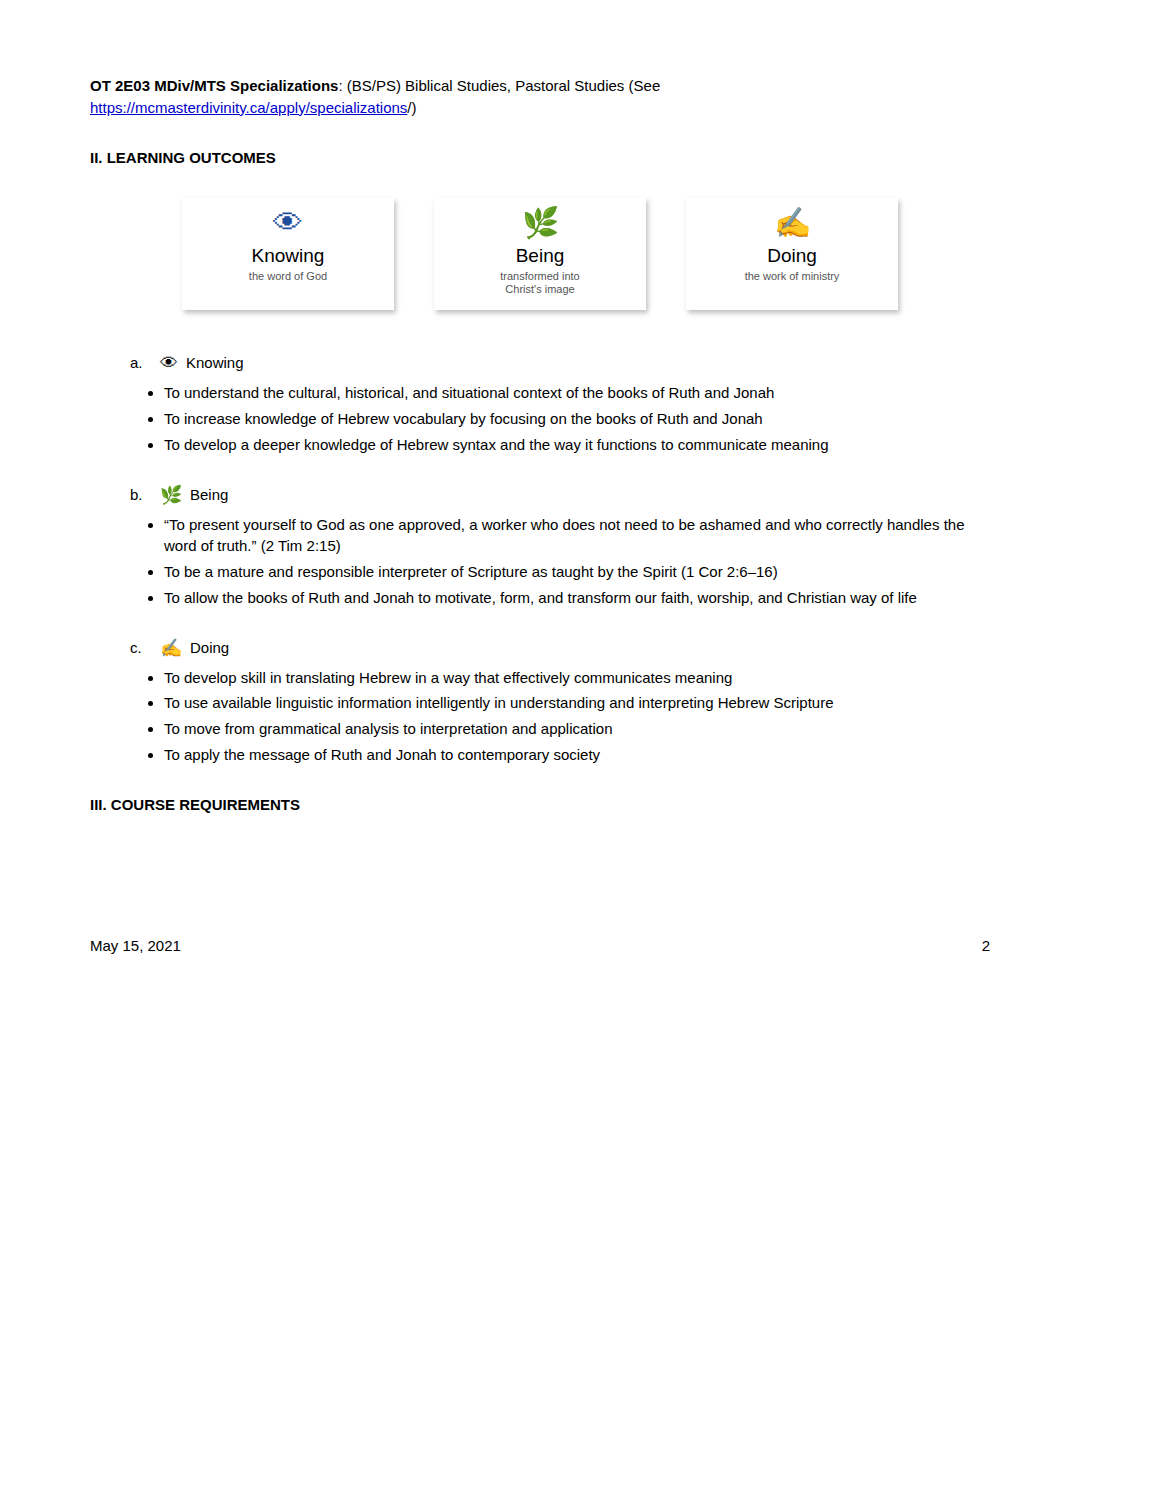OT 2E03 MDiv/MTS Specializations: (BS/PS) Biblical Studies, Pastoral Studies (See https://mcmasterdivinity.ca/apply/specializations/)
II. LEARNING OUTCOMES
👁
Knowing
the word of God
🌿
Being
transformed into
Christ's image
✍
Doing
the work of ministry
a. 👁 Knowing
To understand the cultural, historical, and situational context of the books of Ruth and Jonah
To increase knowledge of Hebrew vocabulary by focusing on the books of Ruth and Jonah
To develop a deeper knowledge of Hebrew syntax and the way it functions to communicate meaning
b. 🌿 Being
“To present yourself to God as one approved, a worker who does not need to be ashamed and who correctly handles the word of truth.” (2 Tim 2:15)
To be a mature and responsible interpreter of Scripture as taught by the Spirit (1 Cor 2:6–16)
To allow the books of Ruth and Jonah to motivate, form, and transform our faith, worship, and Christian way of life
c. ✍ Doing
To develop skill in translating Hebrew in a way that effectively communicates meaning
To use available linguistic information intelligently in understanding and interpreting Hebrew Scripture
To move from grammatical analysis to interpretation and application
To apply the message of Ruth and Jonah to contemporary society
III. COURSE REQUIREMENTS
May 15, 2021 2